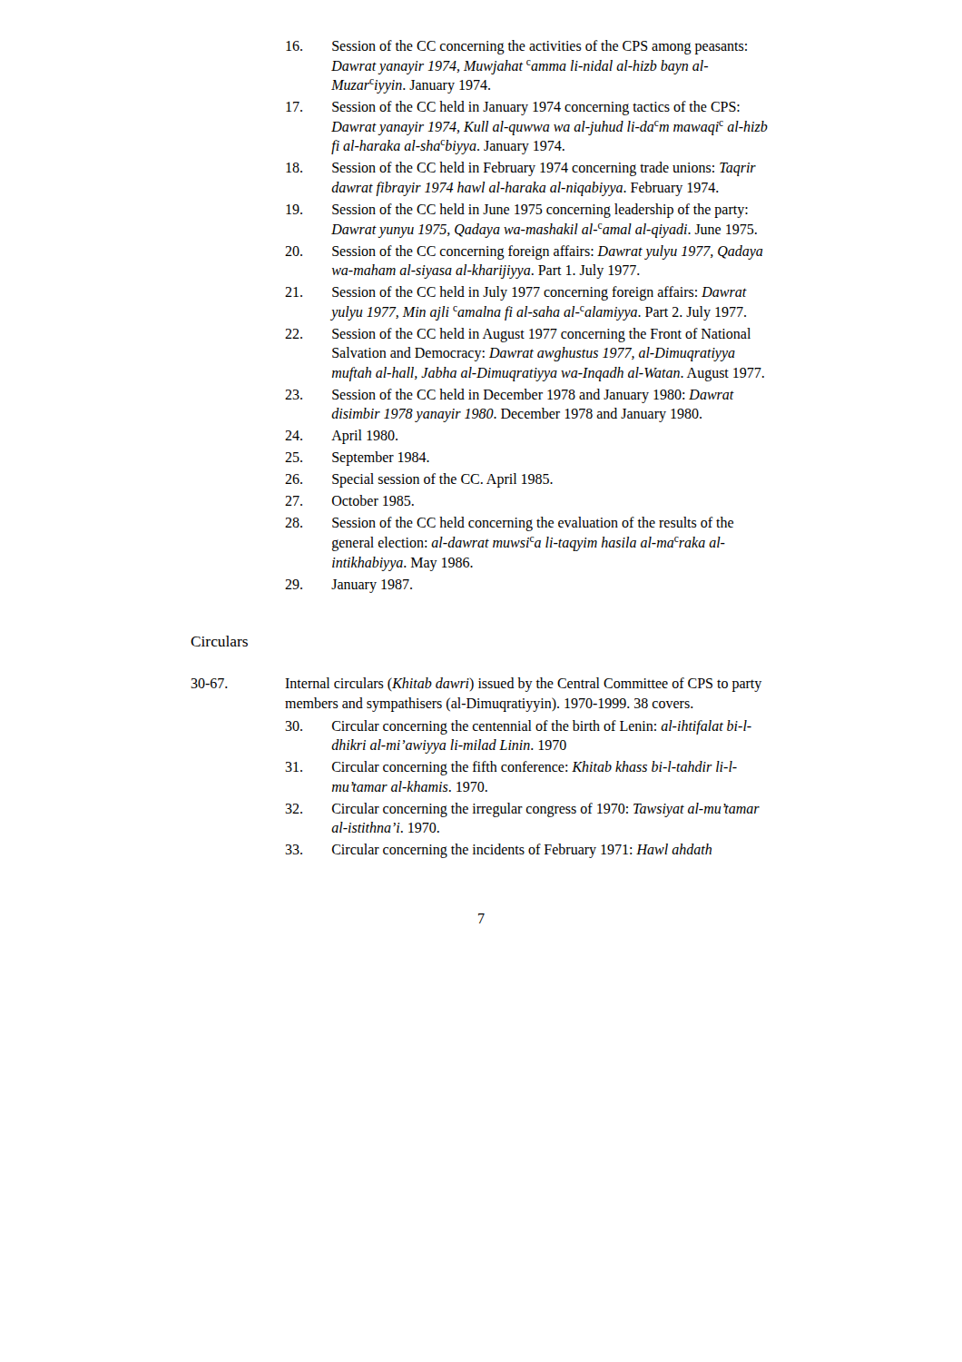16.
Session of the CC concerning the activities of the CPS among peasants: Dawrat yanayir 1974, Muwjahat camma li-nidal al-hizb bayn al-Muzarciyyin. January 1974.
17.
Session of the CC held in January 1974 concerning tactics of the CPS: Dawrat yanayir 1974, Kull al-quwwa wa al-juhud li-dacm mawaqic al-hizb fi al-haraka al-shacbiyya. January 1974.
18.
Session of the CC held in February 1974 concerning trade unions: Taqrir dawrat fibrayir 1974 hawl al-haraka al-niqabiyya. February 1974.
19.
Session of the CC held in June 1975 concerning leadership of the party: Dawrat yunyu 1975, Qadaya wa-mashakil al-camal al-qiyadi. June 1975.
20.
Session of the CC concerning foreign affairs: Dawrat yulyu 1977, Qadaya wa-maham al-siyasa al-kharijiyya. Part 1. July 1977.
21.
Session of the CC held in July 1977 concerning foreign affairs: Dawrat yulyu 1977, Min ajli camalna fi al-saha al-calamiyya. Part 2. July 1977.
22.
Session of the CC held in August 1977 concerning the Front of National Salvation and Democracy: Dawrat awghustus 1977, al-Dimuqratiyya muftah al-hall, Jabha al-Dimuqratiyya wa-Inqadh al-Watan. August 1977.
23.
Session of the CC held in December 1978 and January 1980: Dawrat disimbir 1978 yanayir 1980. December 1978 and January 1980.
24.
April 1980.
25.
September 1984.
26.
Special session of the CC. April 1985.
27.
October 1985.
28.
Session of the CC held concerning the evaluation of the results of the general election: al-dawrat muwsica li-taqyim hasila al-macraka al-intikhabiyya. May 1986.
29.
January 1987.
Circulars
30-67. Internal circulars (Khitab dawri) issued by the Central Committee of CPS to party members and sympathisers (al-Dimuqratiyyin). 1970-1999. 38 covers.
30.
Circular concerning the centennial of the birth of Lenin: al-ihtifalat bi-l-dhikri al-mi’awiyya li-milad Linin. 1970
31.
Circular concerning the fifth conference: Khitab khass bi-l-tahdir li-l-mu’tamar al-khamis. 1970.
32.
Circular concerning the irregular congress of 1970: Tawsiyat al-mu’tamar al-istithna’i. 1970.
33.
Circular concerning the incidents of February 1971: Hawl ahdath
7